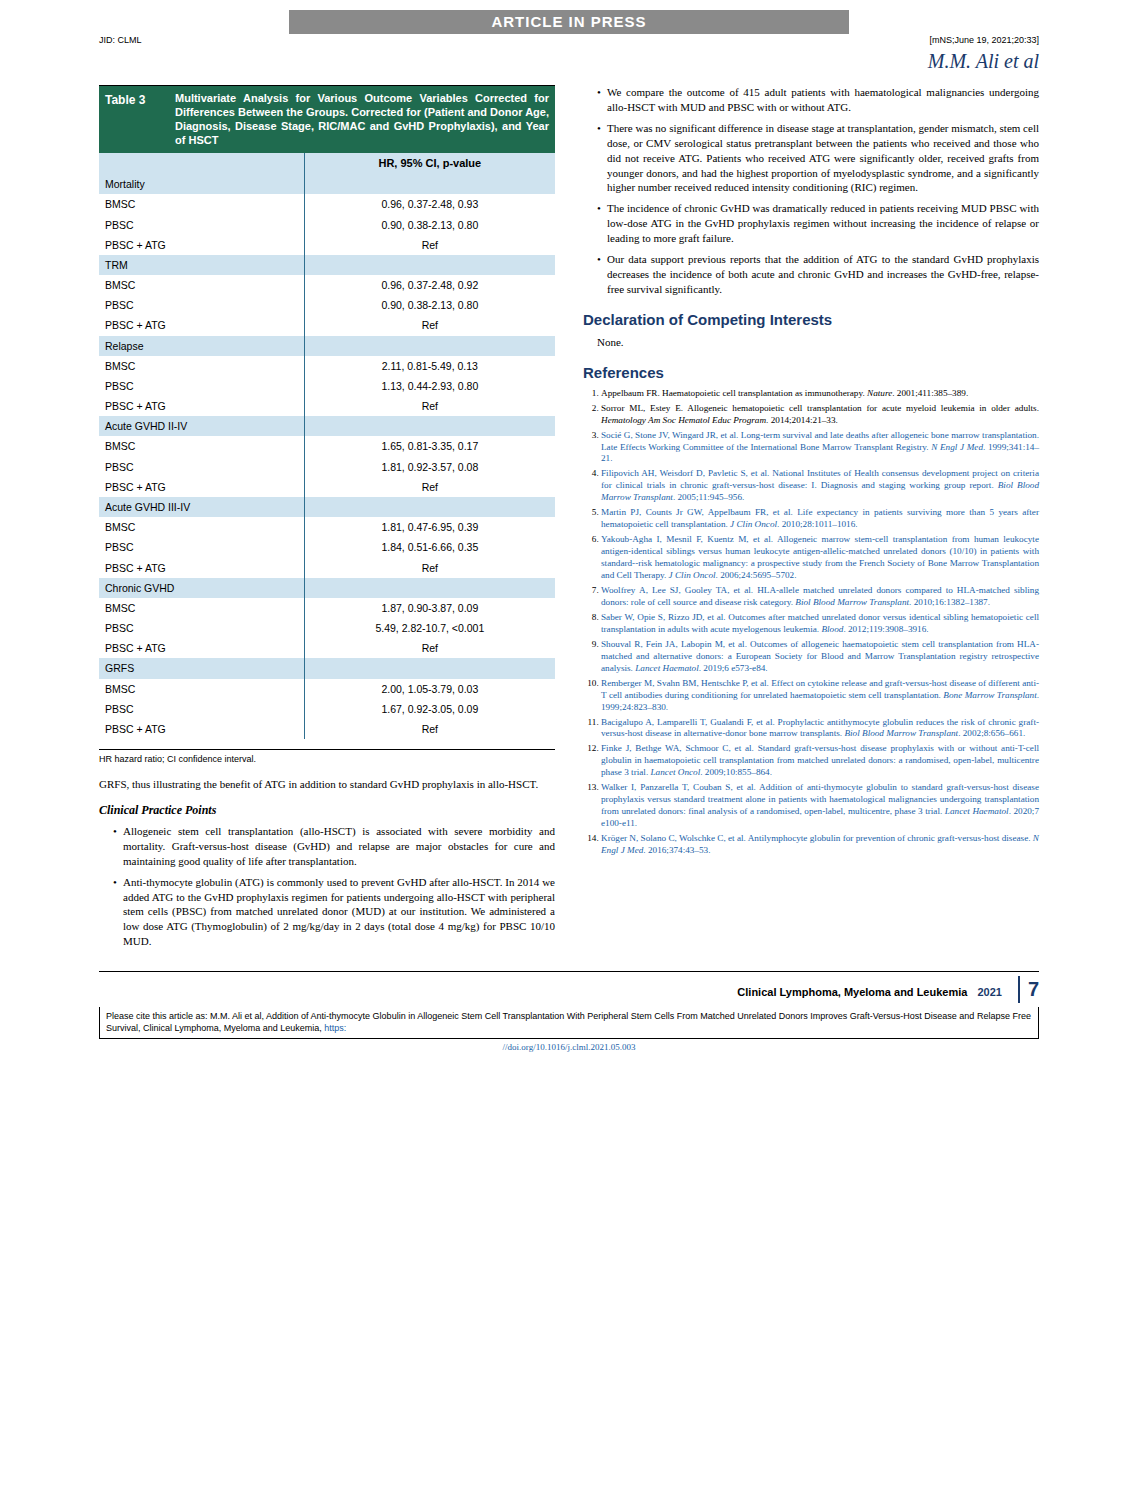ARTICLE IN PRESS
JID: CLML
[mNS;June 19, 2021;20:33]
M.M. Ali et al
Table 3
Multivariate Analysis for Various Outcome Variables Corrected for Differences Between the Groups. Corrected for (Patient and Donor Age, Diagnosis, Disease Stage, RIC/MAC and GvHD Prophylaxis), and Year of HSCT
| | HR, 95% CI, p-value |
| Mortality | |
| BMSC | 0.96, 0.37-2.48, 0.93 |
| PBSC | 0.90, 0.38-2.13, 0.80 |
| PBSC + ATG | Ref |
| TRM | |
| BMSC | 0.96, 0.37-2.48, 0.92 |
| PBSC | 0.90, 0.38-2.13, 0.80 |
| PBSC + ATG | Ref |
| Relapse | |
| BMSC | 2.11, 0.81-5.49, 0.13 |
| PBSC | 1.13, 0.44-2.93, 0.80 |
| PBSC + ATG | Ref |
| Acute GVHD II-IV | |
| BMSC | 1.65, 0.81-3.35, 0.17 |
| PBSC | 1.81, 0.92-3.57, 0.08 |
| PBSC + ATG | Ref |
| Acute GVHD III-IV | |
| BMSC | 1.81, 0.47-6.95, 0.39 |
| PBSC | 1.84, 0.51-6.66, 0.35 |
| PBSC + ATG | Ref |
| Chronic GVHD | |
| BMSC | 1.87, 0.90-3.87, 0.09 |
| PBSC | 5.49, 2.82-10.7, <0.001 |
| PBSC + ATG | Ref |
| GRFS | |
| BMSC | 2.00, 1.05-3.79, 0.03 |
| PBSC | 1.67, 0.92-3.05, 0.09 |
| PBSC + ATG | Ref |
HR hazard ratio; CI confidence interval.
GRFS, thus illustrating the benefit of ATG in addition to standard GvHD prophylaxis in allo-HSCT.
Clinical Practice Points
Allogeneic stem cell transplantation (allo-HSCT) is associated with severe morbidity and mortality. Graft-versus-host disease (GvHD) and relapse are major obstacles for cure and maintaining good quality of life after transplantation.
Anti-thymocyte globulin (ATG) is commonly used to prevent GvHD after allo-HSCT. In 2014 we added ATG to the GvHD prophylaxis regimen for patients undergoing allo-HSCT with peripheral stem cells (PBSC) from matched unrelated donor (MUD) at our institution. We administered a low dose ATG (Thymoglobulin) of 2 mg/kg/day in 2 days (total dose 4 mg/kg) for PBSC 10/10 MUD.
We compare the outcome of 415 adult patients with haematological malignancies undergoing allo-HSCT with MUD and PBSC with or without ATG.
There was no significant difference in disease stage at transplantation, gender mismatch, stem cell dose, or CMV serological status pretransplant between the patients who received and those who did not receive ATG. Patients who received ATG were significantly older, received grafts from younger donors, and had the highest proportion of myelodysplastic syndrome, and a significantly higher number received reduced intensity conditioning (RIC) regimen.
The incidence of chronic GvHD was dramatically reduced in patients receiving MUD PBSC with low-dose ATG in the GvHD prophylaxis regimen without increasing the incidence of relapse or leading to more graft failure.
Our data support previous reports that the addition of ATG to the standard GvHD prophylaxis decreases the incidence of both acute and chronic GvHD and increases the GvHD-free, relapse-free survival significantly.
Declaration of Competing Interests
None.
References
Appelbaum FR. Haematopoietic cell transplantation as immunotherapy. Nature. 2001;411:385–389.
Sorror ML, Estey E. Allogeneic hematopoietic cell transplantation for acute myeloid leukemia in older adults. Hematology Am Soc Hematol Educ Program. 2014;2014:21–33.
Socié G, Stone JV, Wingard JR, et al. Long-term survival and late deaths after allogeneic bone marrow transplantation. Late Effects Working Committee of the International Bone Marrow Transplant Registry. N Engl J Med. 1999;341:14–21.
Filipovich AH, Weisdorf D, Pavletic S, et al. National Institutes of Health consensus development project on criteria for clinical trials in chronic graft-versus-host disease: I. Diagnosis and staging working group report. Biol Blood Marrow Transplant. 2005;11:945–956.
Martin PJ, Counts Jr GW, Appelbaum FR, et al. Life expectancy in patients surviving more than 5 years after hematopoietic cell transplantation. J Clin Oncol. 2010;28:1011–1016.
Yakoub-Agha I, Mesnil F, Kuentz M, et al. Allogeneic marrow stem-cell transplantation from human leukocyte antigen-identical siblings versus human leukocyte antigen-allelic-matched unrelated donors (10/10) in patients with standard--risk hematologic malignancy: a prospective study from the French Society of Bone Marrow Transplantation and Cell Therapy. J Clin Oncol. 2006;24:5695–5702.
Woolfrey A, Lee SJ, Gooley TA, et al. HLA-allele matched unrelated donors compared to HLA-matched sibling donors: role of cell source and disease risk category. Biol Blood Marrow Transplant. 2010;16:1382–1387.
Saber W, Opie S, Rizzo JD, et al. Outcomes after matched unrelated donor versus identical sibling hematopoietic cell transplantation in adults with acute myelogenous leukemia. Blood. 2012;119:3908–3916.
Shouval R, Fein JA, Labopin M, et al. Outcomes of allogeneic haematopoietic stem cell transplantation from HLA-matched and alternative donors: a European Society for Blood and Marrow Transplantation registry retrospective analysis. Lancet Haematol. 2019;6 e573-e84.
Remberger M, Svahn BM, Hentschke P, et al. Effect on cytokine release and graft-versus-host disease of different anti-T cell antibodies during conditioning for unrelated haematopoietic stem cell transplantation. Bone Marrow Transplant. 1999;24:823–830.
Bacigalupo A, Lamparelli T, Gualandi F, et al. Prophylactic antithymocyte globulin reduces the risk of chronic graft-versus-host disease in alternative-donor bone marrow transplants. Biol Blood Marrow Transplant. 2002;8:656–661.
Finke J, Bethge WA, Schmoor C, et al. Standard graft-versus-host disease prophylaxis with or without anti-T-cell globulin in haematopoietic cell transplantation from matched unrelated donors: a randomised, open-label, multicentre phase 3 trial. Lancet Oncol. 2009;10:855–864.
Walker I, Panzarella T, Couban S, et al. Addition of anti-thymocyte globulin to standard graft-versus-host disease prophylaxis versus standard treatment alone in patients with haematological malignancies undergoing transplantation from unrelated donors: final analysis of a randomised, open-label, multicentre, phase 3 trial. Lancet Haematol. 2020;7 e100-e11.
Kröger N, Solano C, Wolschke C, et al. Antilymphocyte globulin for prevention of chronic graft-versus-host disease. N Engl J Med. 2016;374:43–53.
Clinical Lymphoma, Myeloma and Leukemia 2021 7
Please cite this article as: M.M. Ali et al, Addition of Anti-thymocyte Globulin in Allogeneic Stem Cell Transplantation With Peripheral Stem Cells From Matched Unrelated Donors Improves Graft-Versus-Host Disease and Relapse Free Survival, Clinical Lymphoma, Myeloma and Leukemia, https:
//doi.org/10.1016/j.clml.2021.05.003